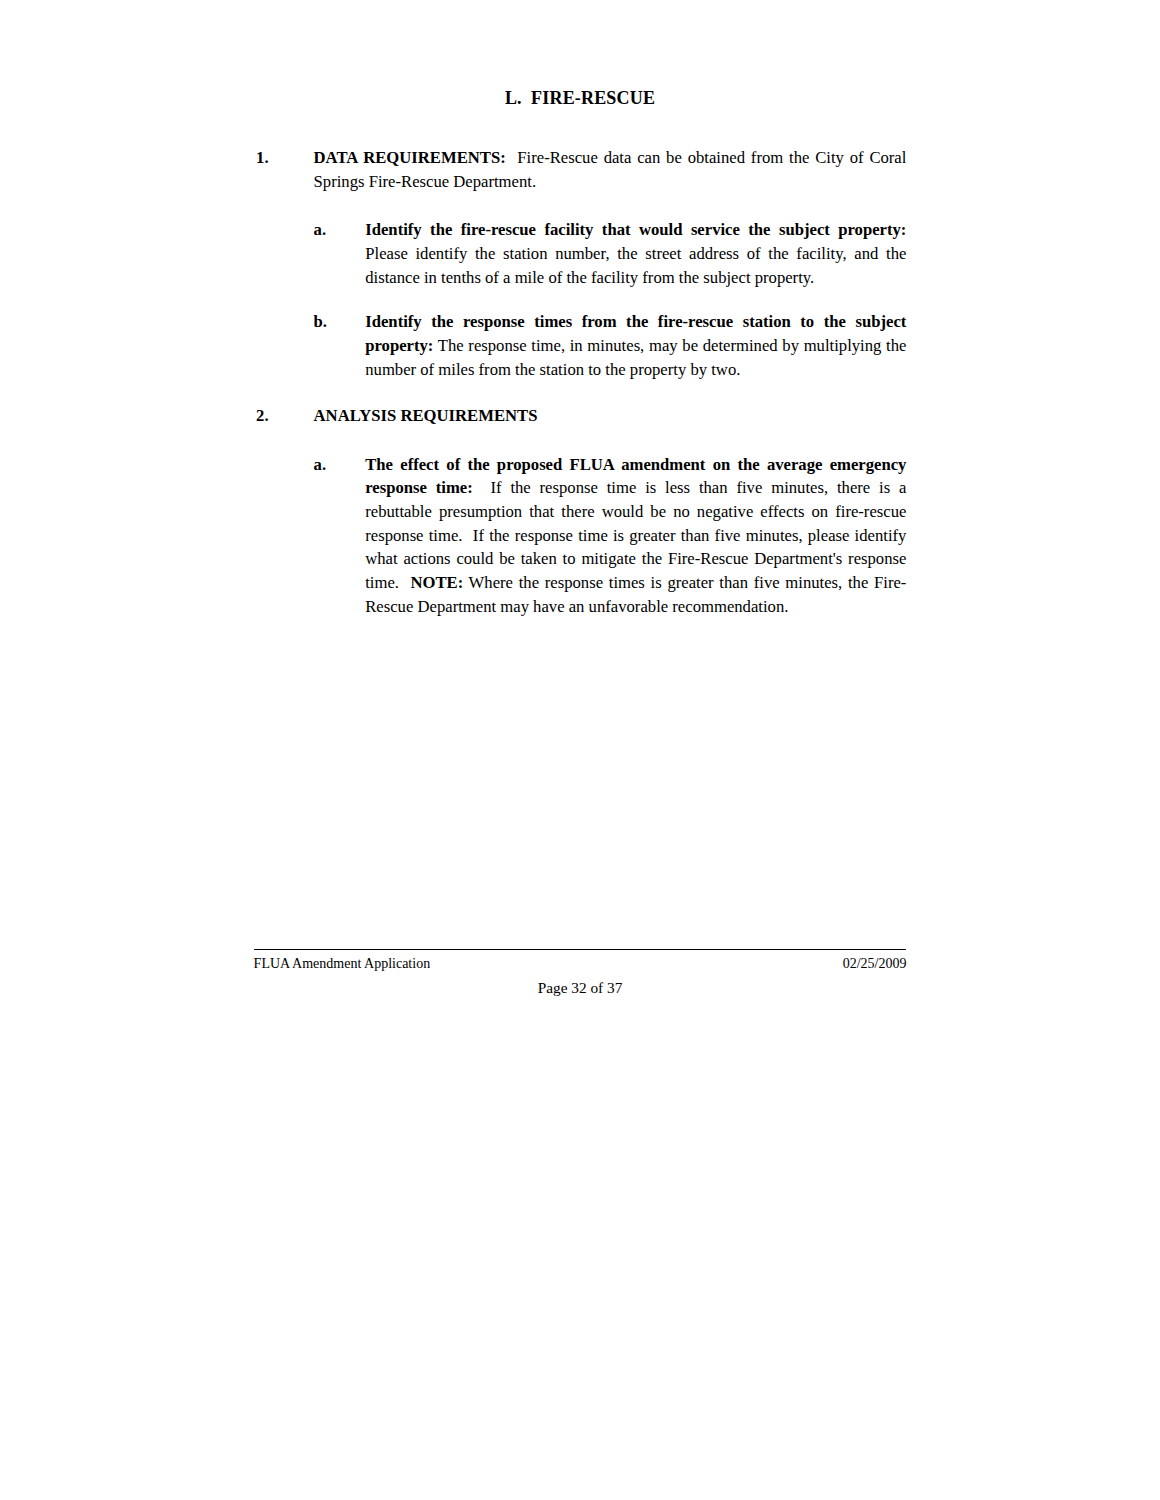L. FIRE-RESCUE
1.
DATA REQUIREMENTS: Fire-Rescue data can be obtained from the City of Coral Springs Fire-Rescue Department.
a.
Identify the fire-rescue facility that would service the subject property: Please identify the station number, the street address of the facility, and the distance in tenths of a mile of the facility from the subject property.
b.
Identify the response times from the fire-rescue station to the subject property: The response time, in minutes, may be determined by multiplying the number of miles from the station to the property by two.
2.
ANALYSIS REQUIREMENTS
a.
The effect of the proposed FLUA amendment on the average emergency response time: If the response time is less than five minutes, there is a rebuttable presumption that there would be no negative effects on fire-rescue response time. If the response time is greater than five minutes, please identify what actions could be taken to mitigate the Fire-Rescue Department's response time. NOTE: Where the response times is greater than five minutes, the Fire-Rescue Department may have an unfavorable recommendation.
FLUA Amendment Application
02/25/2009
Page 32 of 37